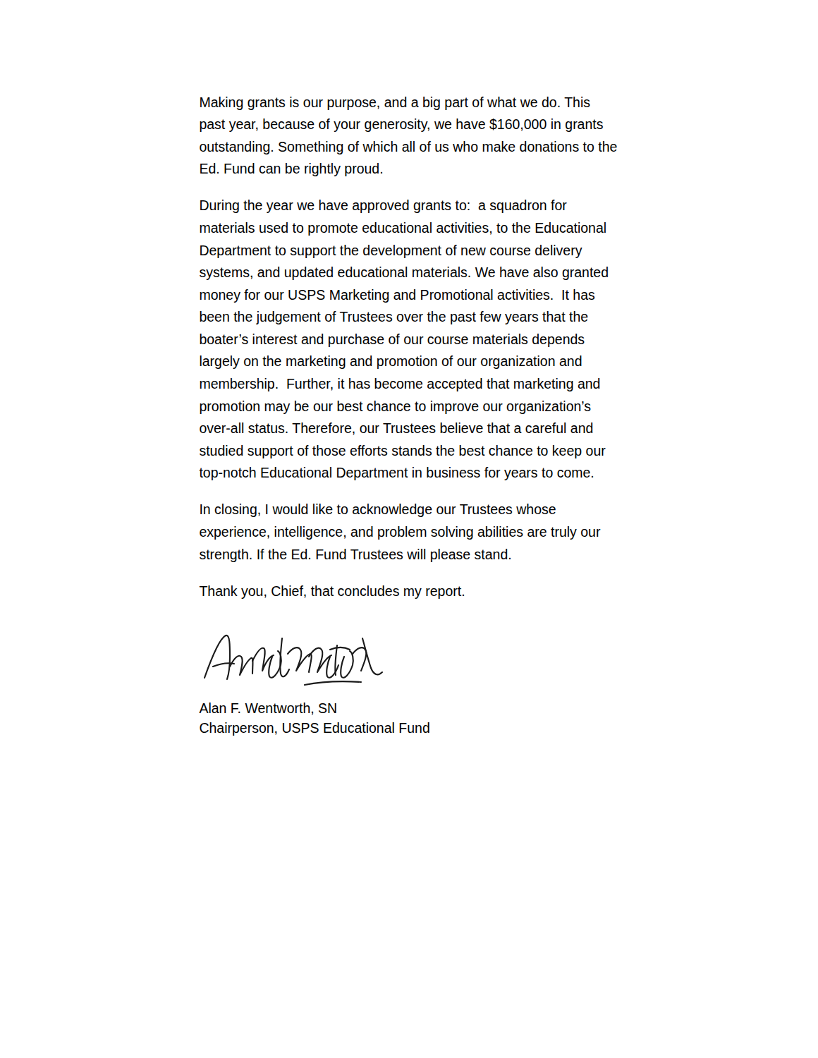Making grants is our purpose, and a big part of what we do. This past year, because of your generosity, we have $160,000 in grants outstanding. Something of which all of us who make donations to the Ed. Fund can be rightly proud.
During the year we have approved grants to: a squadron for materials used to promote educational activities, to the Educational Department to support the development of new course delivery systems, and updated educational materials. We have also granted money for our USPS Marketing and Promotional activities. It has been the judgement of Trustees over the past few years that the boater’s interest and purchase of our course materials depends largely on the marketing and promotion of our organization and membership. Further, it has become accepted that marketing and promotion may be our best chance to improve our organization’s over-all status. Therefore, our Trustees believe that a careful and studied support of those efforts stands the best chance to keep our top-notch Educational Department in business for years to come.
In closing, I would like to acknowledge our Trustees whose experience, intelligence, and problem solving abilities are truly our strength. If the Ed. Fund Trustees will please stand.
Thank you, Chief, that concludes my report.
Alan F. Wentworth, SN
Chairperson, USPS Educational Fund